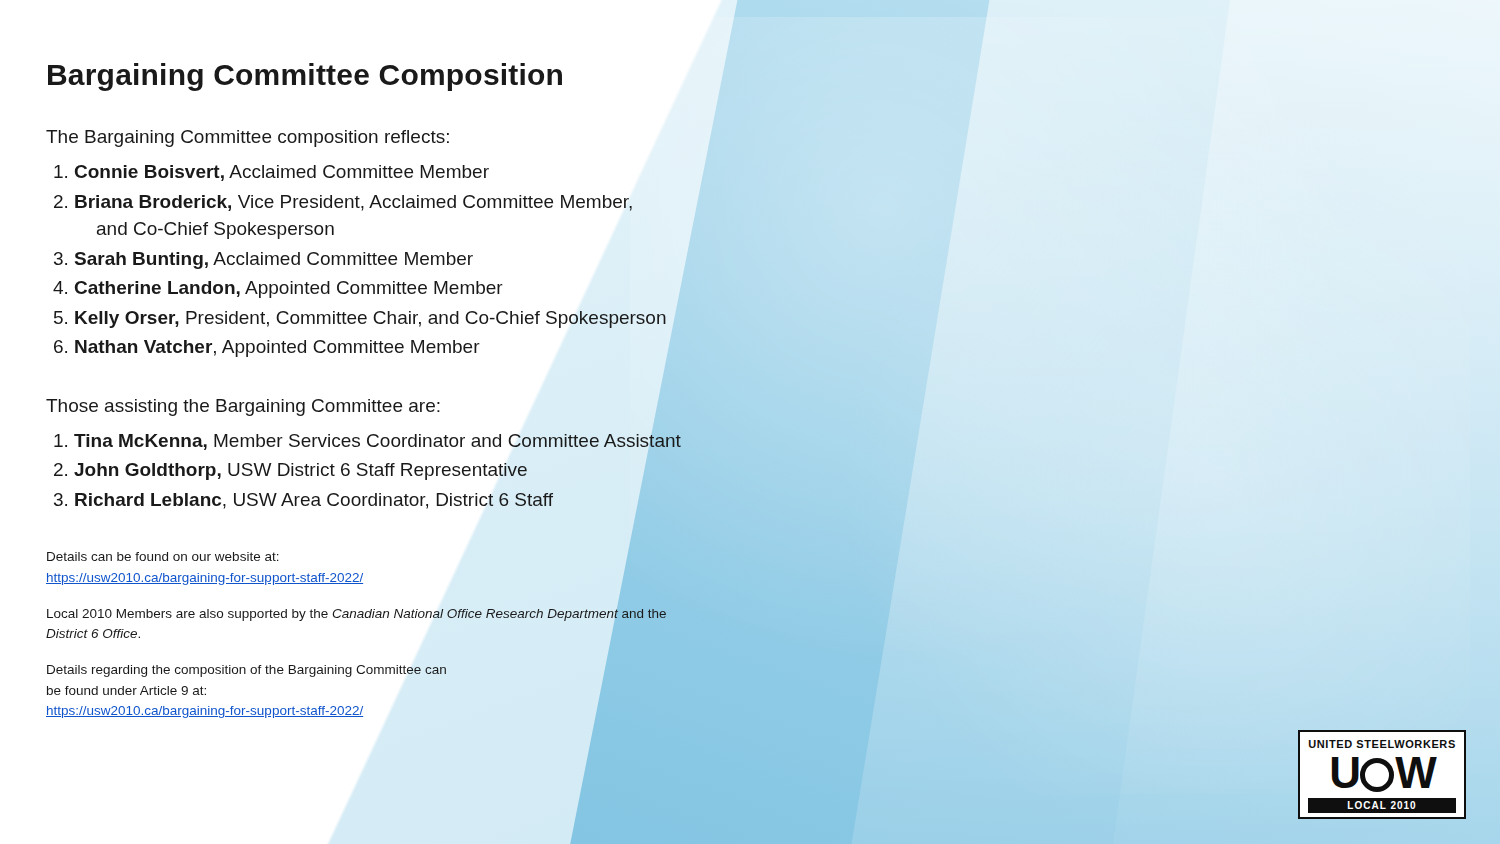Bargaining Committee Composition
The Bargaining Committee composition reflects:
Connie Boisvert, Acclaimed Committee Member
Briana Broderick, Vice President, Acclaimed Committee Member, and Co-Chief Spokesperson
Sarah Bunting, Acclaimed Committee Member
Catherine Landon, Appointed Committee Member
Kelly Orser, President, Committee Chair, and Co-Chief Spokesperson
Nathan Vatcher, Appointed Committee Member
Those assisting the Bargaining Committee are:
Tina McKenna, Member Services Coordinator and Committee Assistant
John Goldthorp, USW District 6 Staff Representative
Richard Leblanc, USW Area Coordinator, District 6 Staff
Details can be found on our website at:
https://usw2010.ca/bargaining-for-support-staff-2022/
Local 2010 Members are also supported by the Canadian National Office Research Department and the District 6 Office.
Details regarding the composition of the Bargaining Committee can
be found under Article 9 at:
https://usw2010.ca/bargaining-for-support-staff-2022/
UNITED STEELWORKERS
U W
LOCAL 2010